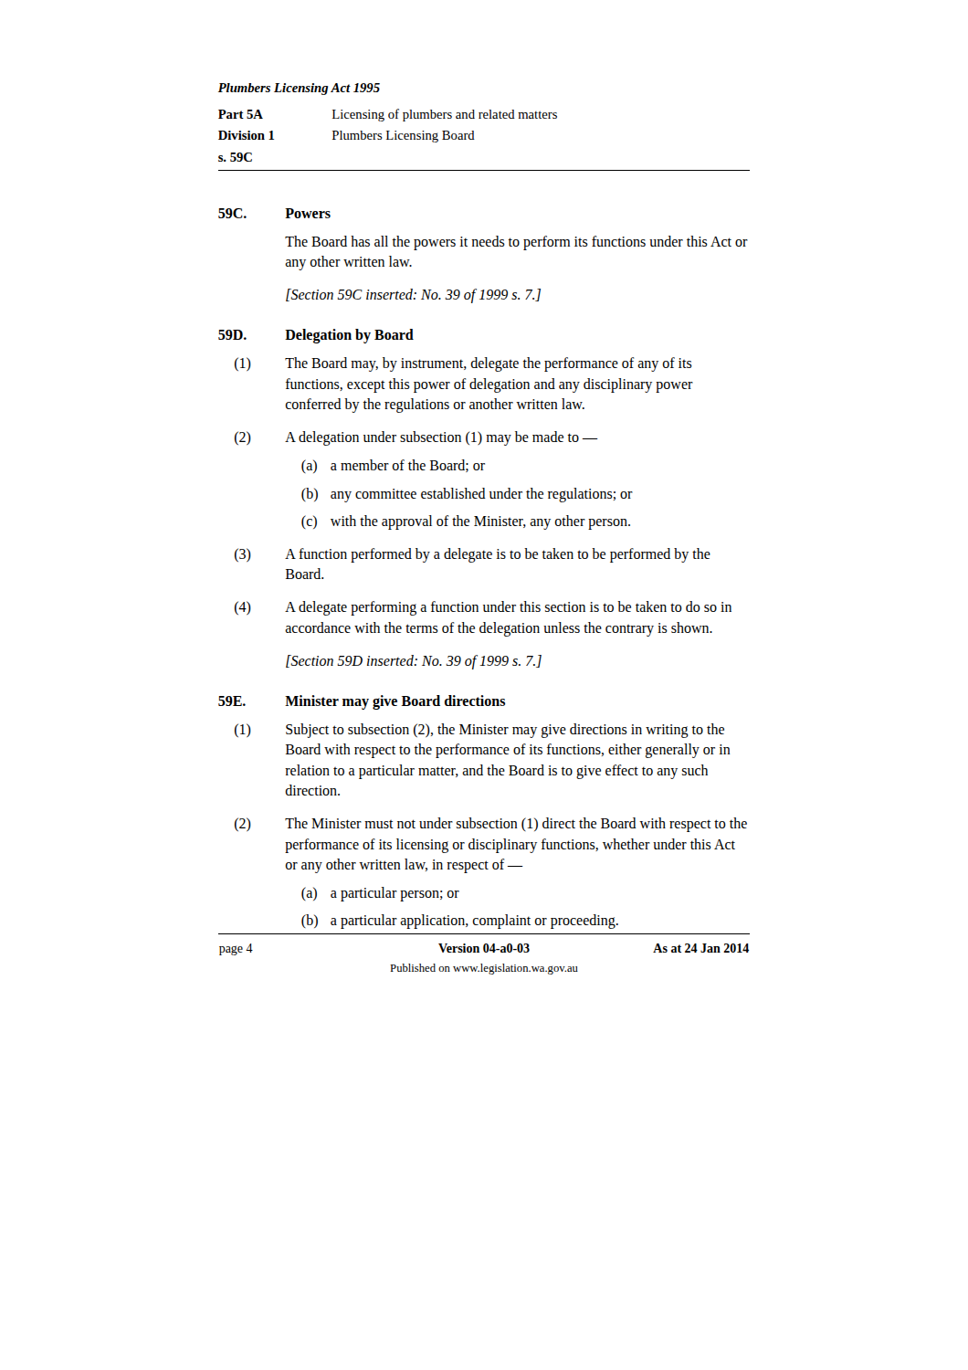Plumbers Licensing Act 1995
| Part 5A | Licensing of plumbers and related matters |
| Division 1 | Plumbers Licensing Board |
s. 59C
59C. Powers
The Board has all the powers it needs to perform its functions under this Act or any other written law.
[Section 59C inserted: No. 39 of 1999 s. 7.]
59D. Delegation by Board
(1)
The Board may, by instrument, delegate the performance of any of its functions, except this power of delegation and any disciplinary power conferred by the regulations or another written law.
(2)
A delegation under subsection (1) may be made to —
(a) a member of the Board; or
(b) any committee established under the regulations; or
(c) with the approval of the Minister, any other person.
(3)
A function performed by a delegate is to be taken to be performed by the Board.
(4)
A delegate performing a function under this section is to be taken to do so in accordance with the terms of the delegation unless the contrary is shown.
[Section 59D inserted: No. 39 of 1999 s. 7.]
59E. Minister may give Board directions
(1)
Subject to subsection (2), the Minister may give directions in writing to the Board with respect to the performance of its functions, either generally or in relation to a particular matter, and the Board is to give effect to any such direction.
(2)
The Minister must not under subsection (1) direct the Board with respect to the performance of its licensing or disciplinary functions, whether under this Act or any other written law, in respect of —
(a) a particular person; or
(b) a particular application, complaint or proceeding.
| page 4 | Version 04-a0-03 | As at 24 Jan 2014 |
Published on www.legislation.wa.gov.au